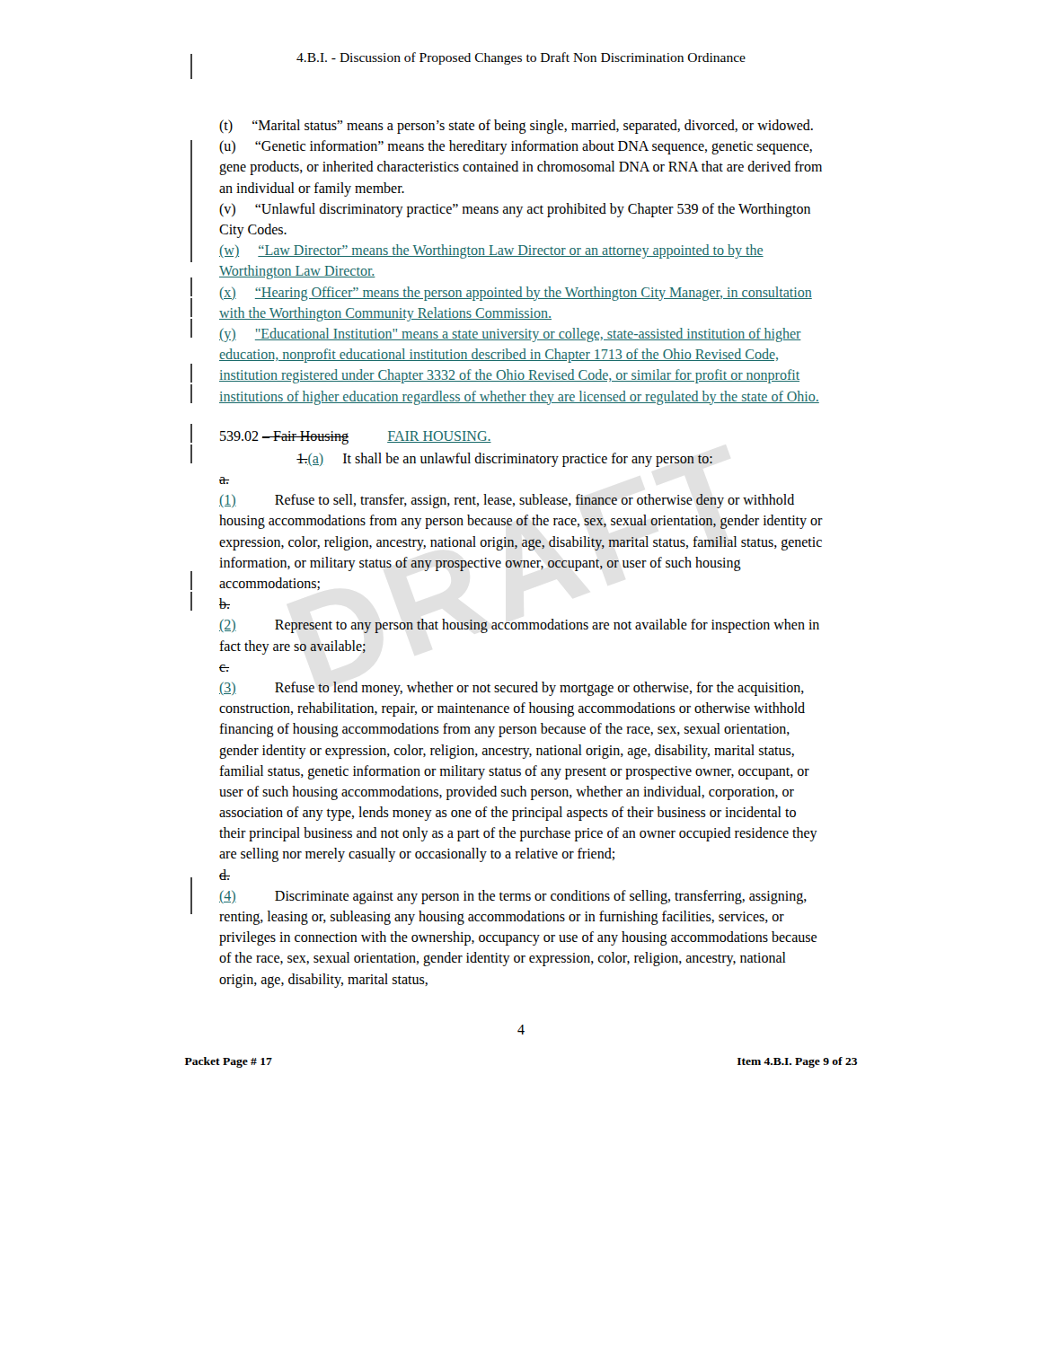DRAFT
4.B.I. - Discussion of Proposed Changes to Draft Non Discrimination Ordinance
(t) “Marital status” means a person’s state of being single, married, separated, divorced, or widowed.
(u) “Genetic information” means the hereditary information about DNA sequence, genetic sequence, gene products, or inherited characteristics contained in chromosomal DNA or RNA that are derived from an individual or family member.
(v) “Unlawful discriminatory practice” means any act prohibited by Chapter 539 of the Worthington City Codes.
(w) “Law Director” means the Worthington Law Director or an attorney appointed to by the Worthington Law Director.
(x) “Hearing Officer” means the person appointed by the Worthington City Manager, in consultation with the Worthington Community Relations Commission.
(y) "Educational Institution" means a state university or college, state-assisted institution of higher education, nonprofit educational institution described in Chapter 1713 of the Ohio Revised Code, institution registered under Chapter 3332 of the Ohio Revised Code, or similar for profit or nonprofit institutions of higher education regardless of whether they are licensed or regulated by the state of Ohio.
539.02 – Fair Housing FAIR HOUSING.
1.(a) It shall be an unlawful discriminatory practice for any person to:
a.
(1) Refuse to sell, transfer, assign, rent, lease, sublease, finance or otherwise deny or withhold housing accommodations from any person because of the race, sex, sexual orientation, gender identity or expression, color, religion, ancestry, national origin, age, disability, marital status, familial status, genetic information, or military status of any prospective owner, occupant, or user of such housing accommodations;
b.
(2) Represent to any person that housing accommodations are not available for inspection when in fact they are so available;
c.
(3) Refuse to lend money, whether or not secured by mortgage or otherwise, for the acquisition, construction, rehabilitation, repair, or maintenance of housing accommodations or otherwise withhold financing of housing accommodations from any person because of the race, sex, sexual orientation, gender identity or expression, color, religion, ancestry, national origin, age, disability, marital status, familial status, genetic information or military status of any present or prospective owner, occupant, or user of such housing accommodations, provided such person, whether an individual, corporation, or association of any type, lends money as one of the principal aspects of their business or incidental to their principal business and not only as a part of the purchase price of an owner occupied residence they are selling nor merely casually or occasionally to a relative or friend;
d.
(4) Discriminate against any person in the terms or conditions of selling, transferring, assigning, renting, leasing or, subleasing any housing accommodations or in furnishing facilities, services, or privileges in connection with the ownership, occupancy or use of any housing accommodations because of the race, sex, sexual orientation, gender identity or expression, color, religion, ancestry, national origin, age, disability, marital status,
4
Packet Page # 17
Item 4.B.I. Page 9 of 23